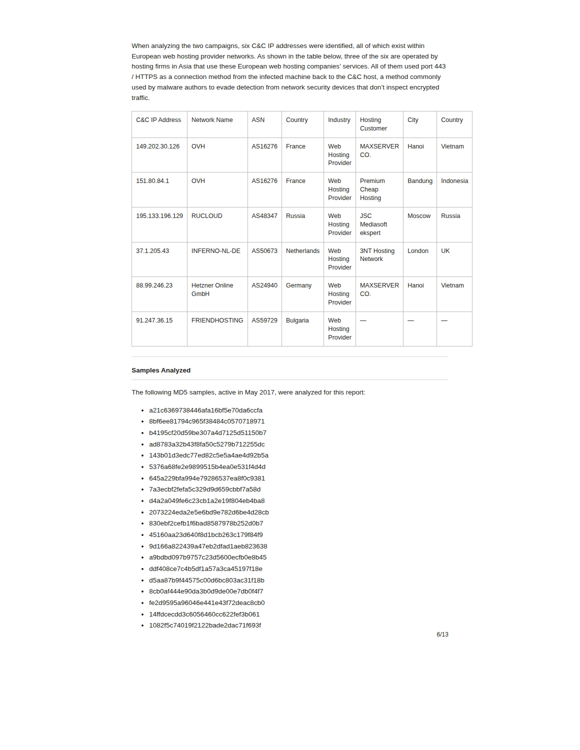When analyzing the two campaigns, six C&C IP addresses were identified, all of which exist within European web hosting provider networks. As shown in the table below, three of the six are operated by hosting firms in Asia that use these European web hosting companies’ services. All of them used port 443 / HTTPS as a connection method from the infected machine back to the C&C host, a method commonly used by malware authors to evade detection from network security devices that don’t inspect encrypted traffic.
| C&C IP Address | Network Name | ASN | Country | Industry | Hosting Customer | City | Country |
| --- | --- | --- | --- | --- | --- | --- | --- |
| 149.202.30.126 | OVH | AS16276 | France | Web Hosting Provider | MAXSERVER CO. | Hanoi | Vietnam |
| 151.80.84.1 | OVH | AS16276 | France | Web Hosting Provider | Premium Cheap Hosting | Bandung | Indonesia |
| 195.133.196.129 | RUCLOUD | AS48347 | Russia | Web Hosting Provider | JSC Mediasoft ekspert | Moscow | Russia |
| 37.1.205.43 | INFERNO-NL-DE | AS50673 | Netherlands | Web Hosting Provider | 3NT Hosting Network | London | UK |
| 88.99.246.23 | Hetzner Online GmbH | AS24940 | Germany | Web Hosting Provider | MAXSERVER CO. | Hanoi | Vietnam |
| 91.247.36.15 | FRIENDHOSTING | AS59729 | Bulgaria | Web Hosting Provider | — | — | — |
Samples Analyzed
The following MD5 samples, active in May 2017, were analyzed for this report:
a21c6369738446afa16bf5e70da6ccfa
8bf6ee81794c965f38484c0570718971
b4195cf20d59be307a4d7125d51150b7
ad8783a32b43f8fa50c5279b712255dc
143b01d3edc77ed82c5e5a4ae4d92b5a
5376a68fe2e9899515b4ea0e531f4d4d
645a229bfa994e79286537ea8f0c9381
7a3ecbf2fefa5c329d9d659cbbf7a58d
d4a2a049fe6c23cb1a2e19f804eb4ba8
2073224eda2e5e6bd9e782d6be4d28cb
830ebf2cefb1f6bad8587978b252d0b7
45160aa23d640f8d1bcb263c179f84f9
9d166a822439a47eb2dfad1aeb823638
a9bdbd097b9757c23d5600ecfb0e8b45
ddf408ce7c4b5df1a57a3ca45197f18e
d5aa87b9f44575c00d6bc803ac31f18b
8cb0af444e90da3b0d9de00e7db0f4f7
fe2d9595a96046e441e43f72deac8cb0
14ffdcecdd3c6056460cc622fef3b061
1082f5c74019f2122bade2dac71f693f
6/13